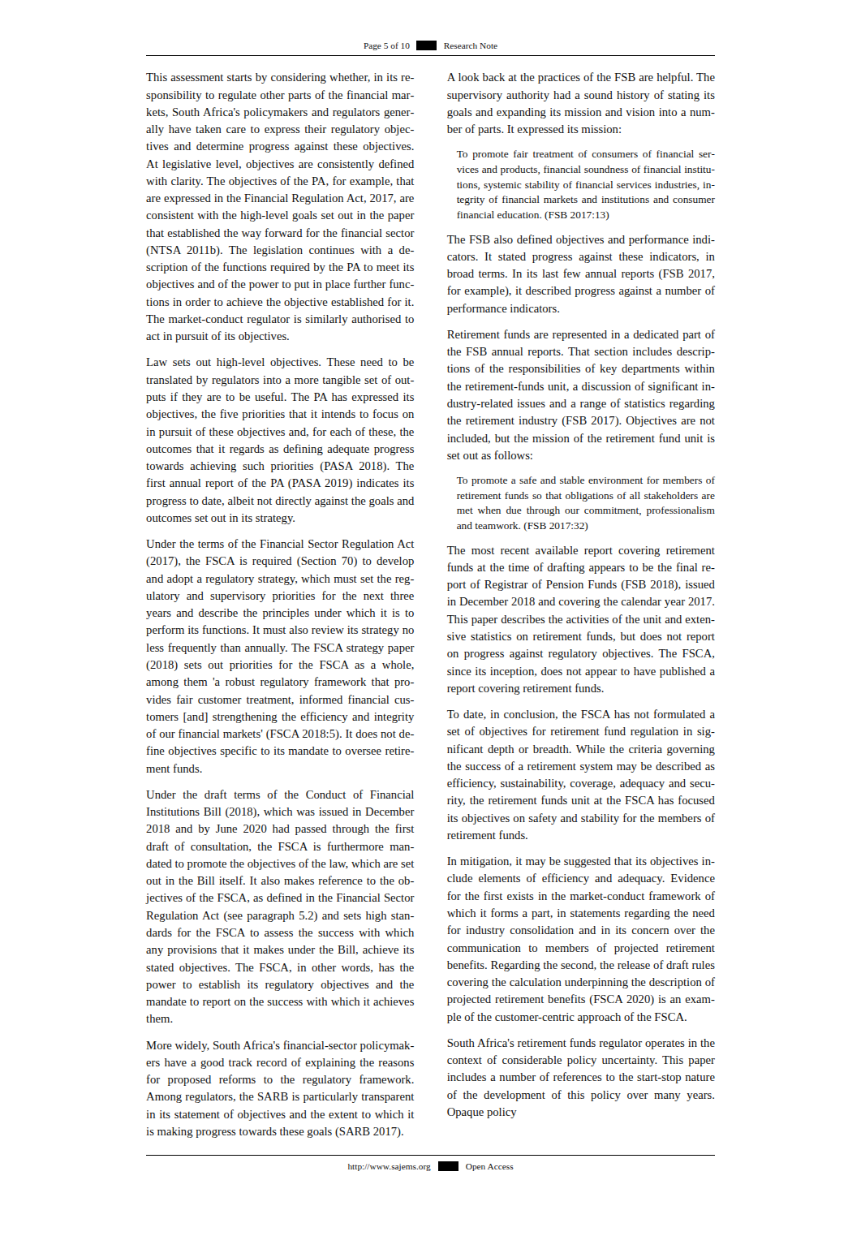Page 5 of 10 Research Note
This assessment starts by considering whether, in its responsibility to regulate other parts of the financial markets, South Africa's policymakers and regulators generally have taken care to express their regulatory objectives and determine progress against these objectives. At legislative level, objectives are consistently defined with clarity. The objectives of the PA, for example, that are expressed in the Financial Regulation Act, 2017, are consistent with the high-level goals set out in the paper that established the way forward for the financial sector (NTSA 2011b). The legislation continues with a description of the functions required by the PA to meet its objectives and of the power to put in place further functions in order to achieve the objective established for it. The market-conduct regulator is similarly authorised to act in pursuit of its objectives.
Law sets out high-level objectives. These need to be translated by regulators into a more tangible set of outputs if they are to be useful. The PA has expressed its objectives, the five priorities that it intends to focus on in pursuit of these objectives and, for each of these, the outcomes that it regards as defining adequate progress towards achieving such priorities (PASA 2018). The first annual report of the PA (PASA 2019) indicates its progress to date, albeit not directly against the goals and outcomes set out in its strategy.
Under the terms of the Financial Sector Regulation Act (2017), the FSCA is required (Section 70) to develop and adopt a regulatory strategy, which must set the regulatory and supervisory priorities for the next three years and describe the principles under which it is to perform its functions. It must also review its strategy no less frequently than annually. The FSCA strategy paper (2018) sets out priorities for the FSCA as a whole, among them 'a robust regulatory framework that provides fair customer treatment, informed financial customers [and] strengthening the efficiency and integrity of our financial markets' (FSCA 2018:5). It does not define objectives specific to its mandate to oversee retirement funds.
Under the draft terms of the Conduct of Financial Institutions Bill (2018), which was issued in December 2018 and by June 2020 had passed through the first draft of consultation, the FSCA is furthermore mandated to promote the objectives of the law, which are set out in the Bill itself. It also makes reference to the objectives of the FSCA, as defined in the Financial Sector Regulation Act (see paragraph 5.2) and sets high standards for the FSCA to assess the success with which any provisions that it makes under the Bill, achieve its stated objectives. The FSCA, in other words, has the power to establish its regulatory objectives and the mandate to report on the success with which it achieves them.
More widely, South Africa's financial-sector policymakers have a good track record of explaining the reasons for proposed reforms to the regulatory framework. Among regulators, the SARB is particularly transparent in its statement of objectives and the extent to which it is making progress towards these goals (SARB 2017).
A look back at the practices of the FSB are helpful. The supervisory authority had a sound history of stating its goals and expanding its mission and vision into a number of parts. It expressed its mission:
To promote fair treatment of consumers of financial services and products, financial soundness of financial institutions, systemic stability of financial services industries, integrity of financial markets and institutions and consumer financial education. (FSB 2017:13)
The FSB also defined objectives and performance indicators. It stated progress against these indicators, in broad terms. In its last few annual reports (FSB 2017, for example), it described progress against a number of performance indicators.
Retirement funds are represented in a dedicated part of the FSB annual reports. That section includes descriptions of the responsibilities of key departments within the retirement-funds unit, a discussion of significant industry-related issues and a range of statistics regarding the retirement industry (FSB 2017). Objectives are not included, but the mission of the retirement fund unit is set out as follows:
To promote a safe and stable environment for members of retirement funds so that obligations of all stakeholders are met when due through our commitment, professionalism and teamwork. (FSB 2017:32)
The most recent available report covering retirement funds at the time of drafting appears to be the final report of Registrar of Pension Funds (FSB 2018), issued in December 2018 and covering the calendar year 2017. This paper describes the activities of the unit and extensive statistics on retirement funds, but does not report on progress against regulatory objectives. The FSCA, since its inception, does not appear to have published a report covering retirement funds.
To date, in conclusion, the FSCA has not formulated a set of objectives for retirement fund regulation in significant depth or breadth. While the criteria governing the success of a retirement system may be described as efficiency, sustainability, coverage, adequacy and security, the retirement funds unit at the FSCA has focused its objectives on safety and stability for the members of retirement funds.
In mitigation, it may be suggested that its objectives include elements of efficiency and adequacy. Evidence for the first exists in the market-conduct framework of which it forms a part, in statements regarding the need for industry consolidation and in its concern over the communication to members of projected retirement benefits. Regarding the second, the release of draft rules covering the calculation underpinning the description of projected retirement benefits (FSCA 2020) is an example of the customer-centric approach of the FSCA.
South Africa's retirement funds regulator operates in the context of considerable policy uncertainty. This paper includes a number of references to the start-stop nature of the development of this policy over many years. Opaque policy
http://www.sajems.org Open Access